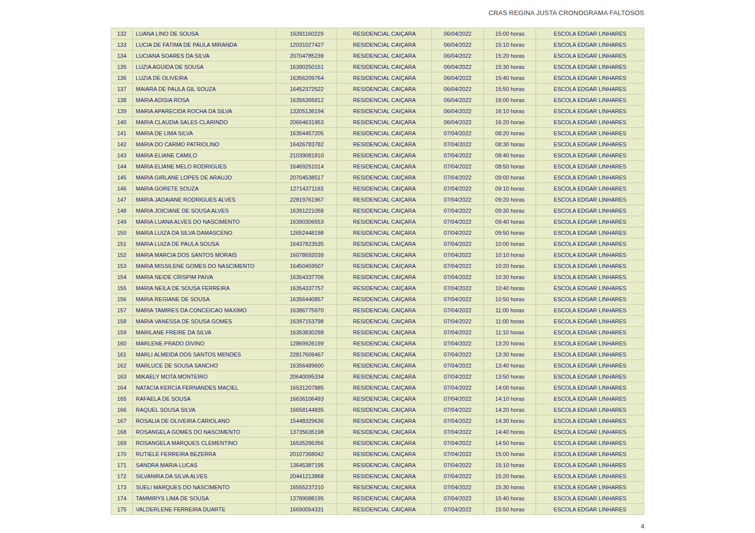CRAS REGINA JUSTA CRONOGRAMA FALTOSOS
| 132 | LUANA LINO DE SOUSA | 16391160229 | RESIDENCIAL CAIÇARA | 06/04/2022 | 15:00 horas | ESCOLA EDGAR LINHARES |
| 133 | LUCIA DE FATIMA DE PAULA MIRANDA | 12031027427 | RESIDENCIAL CAIÇARA | 06/04/2022 | 15:10 horas | ESCOLA EDGAR LINHARES |
| 134 | LUCIANA SOARES DA SILVA | 20704785239 | RESIDENCIAL CAIÇARA | 06/04/2022 | 15:20 horas | ESCOLA EDGAR LINHARES |
| 135 | LUZIA AGUIDA DE SOUSA | 16390250151 | RESIDENCIAL CAIÇARA | 06/04/2022 | 15:30 horas | ESCOLA EDGAR LINHARES |
| 136 | LUZIA DE OLIVEIRA | 16356209764 | RESIDENCIAL CAIÇARA | 06/04/2022 | 15:40 horas | ESCOLA EDGAR LINHARES |
| 137 | MAIARA DE PAULA GIL SOUZA | 16452372522 | RESIDENCIAL CAIÇARA | 06/04/2022 | 15:50 horas | ESCOLA EDGAR LINHARES |
| 138 | MARIA ADISIA ROSA | 16356365812 | RESIDENCIAL CAIÇARA | 06/04/2022 | 16:00 horas | ESCOLA EDGAR LINHARES |
| 139 | MARIA APARECIDA ROCHA DA SILVA | 13205136194 | RESIDENCIAL CAIÇARA | 06/04/2022 | 16:10 horas | ESCOLA EDGAR LINHARES |
| 140 | MARIA CLAUDIA SALES CLARINDO | 20664631953 | RESIDENCIAL CAIÇARA | 06/04/2022 | 16:20 horas | ESCOLA EDGAR LINHARES |
| 141 | MARIA DE LIMA SILVA | 16354457205 | RESIDENCIAL CAIÇARA | 07/04/2022 | 08:20 horas | ESCOLA EDGAR LINHARES |
| 142 | MARIA DO CARMO PATRIOLINO | 16426783782 | RESIDENCIAL CAIÇARA | 07/04/2022 | 08:30 horas | ESCOLA EDGAR LINHARES |
| 143 | MARIA ELIANE CAMILO | 21039081810 | RESIDENCIAL CAIÇARA | 07/04/2022 | 08:40 horas | ESCOLA EDGAR LINHARES |
| 144 | MARIA ELIANE MELO RODRIGUES | 16469251014 | RESIDENCIAL CAIÇARA | 07/04/2022 | 08:50 horas | ESCOLA EDGAR LINHARES |
| 145 | MARIA GIRLANE LOPES DE ARAUJO | 20704538517 | RESIDENCIAL CAIÇARA | 07/04/2022 | 09:00 horas | ESCOLA EDGAR LINHARES |
| 146 | MARIA GORETE SOUZA | 12714371193 | RESIDENCIAL CAIÇARA | 07/04/2022 | 09:10 horas | ESCOLA EDGAR LINHARES |
| 147 | MARIA JADAIANE RODRIGUES ALVES | 22819761967 | RESIDENCIAL CAIÇARA | 07/04/2022 | 09:20 horas | ESCOLA EDGAR LINHARES |
| 148 | MARIA JOICIANE DE SOUSA ALVES | 16391221058 | RESIDENCIAL CAIÇARA | 07/04/2022 | 09:30 horas | ESCOLA EDGAR LINHARES |
| 149 | MARIA LUANA ALVES DO NASCIMENTO | 16390306653 | RESIDENCIAL CAIÇARA | 07/04/2022 | 09:40 horas | ESCOLA EDGAR LINHARES |
| 150 | MARIA LUIZA DA SILVA DAMASCENO | 12652448198 | RESIDENCIAL CAIÇARA | 07/04/2022 | 09:50 horas | ESCOLA EDGAR LINHARES |
| 151 | MARIA LUIZA DE PAULA SOUSA | 16437823535 | RESIDENCIAL CAIÇARA | 07/04/2022 | 10:00 horas | ESCOLA EDGAR LINHARES |
| 152 | MARIA MARCIA DOS SANTOS MORAIS | 16078692039 | RESIDENCIAL CAIÇARA | 07/04/2022 | 10:10 horas | ESCOLA EDGAR LINHARES |
| 153 | MARIA MISSILENE GOMES DO NASCIMENTO | 16450459507 | RESIDENCIAL CAIÇARA | 07/04/2022 | 10:20 horas | ESCOLA EDGAR LINHARES |
| 154 | MARIA NEIDE CRISPIM PAIVA | 16354337706 | RESIDENCIAL CAIÇARA | 07/04/2022 | 10:30 horas | ESCOLA EDGAR LINHARES |
| 155 | MARIA NEILA DE SOUSA FERREIRA | 16354337757 | RESIDENCIAL CAIÇARA | 07/04/2022 | 10:40 horas | ESCOLA EDGAR LINHARES |
| 156 | MARIA REGIANE DE SOUSA | 16356440857 | RESIDENCIAL CAIÇARA | 07/04/2022 | 10:50 horas | ESCOLA EDGAR LINHARES |
| 157 | MARIA TAMIRES DA CONCEICAO MAXIMO | 16386775970 | RESIDENCIAL CAIÇARA | 07/04/2022 | 11:00 horas | ESCOLA EDGAR LINHARES |
| 158 | MARIA VANESSA DE SOUSA GOMES | 16397153798 | RESIDENCIAL CAIÇARA | 07/04/2022 | 11:00 horas | ESCOLA EDGAR LINHARES |
| 159 | MARILANE FREIRE DA SILVA | 16353830298 | RESIDENCIAL CAIÇARA | 07/04/2022 | 11:10 horas | ESCOLA EDGAR LINHARES |
| 160 | MARLENE PRADO DIVINO | 12869926199 | RESIDENCIAL CAIÇARA | 07/04/2022 | 13:20 horas | ESCOLA EDGAR LINHARES |
| 161 | MARLI ALMEIDA DOS SANTOS MENDES | 22817609467 | RESIDENCIAL CAIÇARA | 07/04/2022 | 13:30 horas | ESCOLA EDGAR LINHARES |
| 162 | MARLUCE DE SOUSA SANCHO | 16356489600 | RESIDENCIAL CAIÇARA | 07/04/2022 | 13:40 horas | ESCOLA EDGAR LINHARES |
| 163 | MIKAELY MOTA MONTEIRO | 20640095334 | RESIDENCIAL CAIÇARA | 07/04/2022 | 13:50 horas | ESCOLA EDGAR LINHARES |
| 164 | NATACIA KERCIA FERNANDES MACIEL | 16531207885 | RESIDENCIAL CAIÇARA | 07/04/2022 | 14:00 horas | ESCOLA EDGAR LINHARES |
| 165 | RAFAELA DE SOUSA | 16636106493 | RESIDENCIAL CAIÇARA | 07/04/2022 | 14:10 horas | ESCOLA EDGAR LINHARES |
| 166 | RAQUEL SOUSA SILVA | 16658144835 | RESIDENCIAL CAIÇARA | 07/04/2022 | 14:20 horas | ESCOLA EDGAR LINHARES |
| 167 | ROSALIA DE OLIVEIRA CARIOLANO | 15448329636 | RESIDENCIAL CAIÇARA | 07/04/2022 | 14:30 horas | ESCOLA EDGAR LINHARES |
| 168 | ROSANGELA GOMES DO NASCIMENTO | 13735635198 | RESIDENCIAL CAIÇARA | 07/04/2022 | 14:40 horas | ESCOLA EDGAR LINHARES |
| 169 | ROSANGELA MARQUES CLEMENTINO | 16535286356 | RESIDENCIAL CAIÇARA | 07/04/2022 | 14:50 horas | ESCOLA EDGAR LINHARES |
| 170 | RUTIELE FERREIRA BEZERRA | 20107368042 | RESIDENCIAL CAIÇARA | 07/04/2022 | 15:00 horas | ESCOLA EDGAR LINHARES |
| 171 | SANDRA MARIA LUCAS | 13645387195 | RESIDENCIAL CAIÇARA | 07/04/2022 | 15:10 horas | ESCOLA EDGAR LINHARES |
| 172 | SILVANIRA DA SILVA ALVES | 20441213868 | RESIDENCIAL CAIÇARA | 07/04/2022 | 15:20 horas | ESCOLA EDGAR LINHARES |
| 173 | SUELI MARQUES DO NASCIMENTO | 16555237210 | RESIDENCIAL CAIÇARA | 07/04/2022 | 15:30 horas | ESCOLA EDGAR LINHARES |
| 174 | TAMMIRYS LIMA DE SOUSA | 13789088195 | RESIDENCIAL CAIÇARA | 07/04/2022 | 15:40 horas | ESCOLA EDGAR LINHARES |
| 175 | VALDERLENE FERREIRA DUARTE | 16690054331 | RESIDENCIAL CAIÇARA | 07/04/2022 | 15:50 horas | ESCOLA EDGAR LINHARES |
4